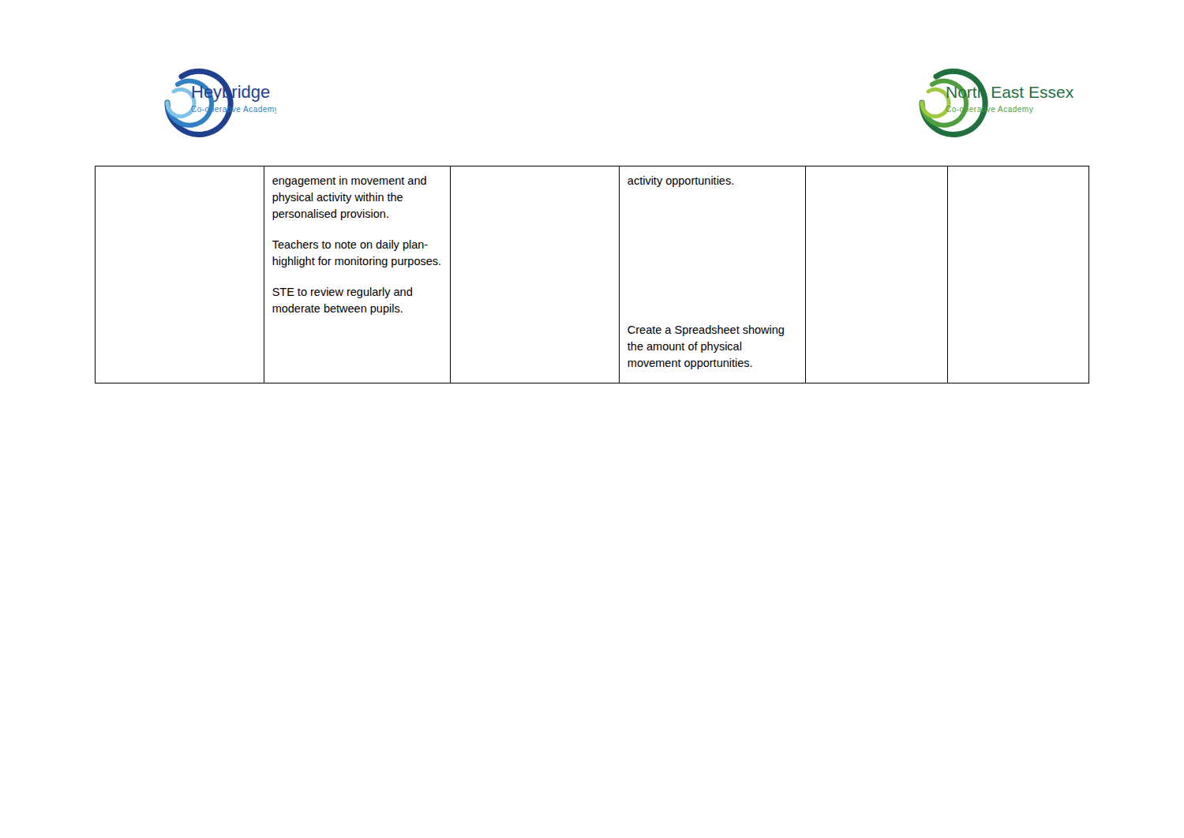Heybridge Co-operative Academy
North East Essex Co-operative Academy
| | engagement in movement and physical activity within the personalised provision. Teachers to note on daily plan- highlight for monitoring purposes. STE to review regularly and moderate between pupils. | | activity opportunities. Create a Spreadsheet showing the amount of physical movement opportunities. | | |